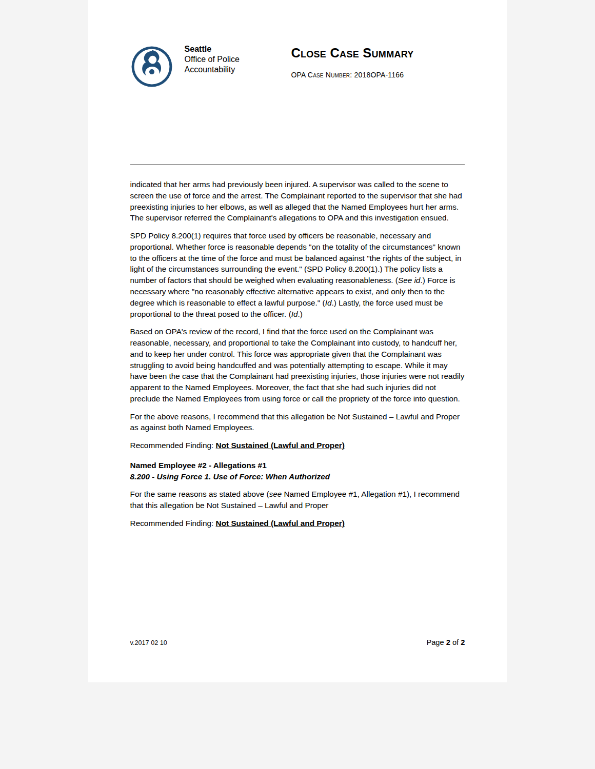Seattle
Office of Police
Accountability
Close Case Summary
OPA Case Number: 2018OPA-1166
indicated that her arms had previously been injured. A supervisor was called to the scene to screen the use of force and the arrest. The Complainant reported to the supervisor that she had preexisting injuries to her elbows, as well as alleged that the Named Employees hurt her arms. The supervisor referred the Complainant's allegations to OPA and this investigation ensued.
SPD Policy 8.200(1) requires that force used by officers be reasonable, necessary and proportional. Whether force is reasonable depends "on the totality of the circumstances" known to the officers at the time of the force and must be balanced against "the rights of the subject, in light of the circumstances surrounding the event." (SPD Policy 8.200(1).) The policy lists a number of factors that should be weighed when evaluating reasonableness. (See id.) Force is necessary where "no reasonably effective alternative appears to exist, and only then to the degree which is reasonable to effect a lawful purpose." (Id.) Lastly, the force used must be proportional to the threat posed to the officer. (Id.)
Based on OPA's review of the record, I find that the force used on the Complainant was reasonable, necessary, and proportional to take the Complainant into custody, to handcuff her, and to keep her under control. This force was appropriate given that the Complainant was struggling to avoid being handcuffed and was potentially attempting to escape. While it may have been the case that the Complainant had preexisting injuries, those injuries were not readily apparent to the Named Employees. Moreover, the fact that she had such injuries did not preclude the Named Employees from using force or call the propriety of the force into question.
For the above reasons, I recommend that this allegation be Not Sustained – Lawful and Proper as against both Named Employees.
Recommended Finding: Not Sustained (Lawful and Proper)
Named Employee #2 - Allegations #1
8.200 - Using Force 1. Use of Force: When Authorized
For the same reasons as stated above (see Named Employee #1, Allegation #1), I recommend that this allegation be Not Sustained – Lawful and Proper
Recommended Finding: Not Sustained (Lawful and Proper)
v.2017 02 10
Page 2 of 2